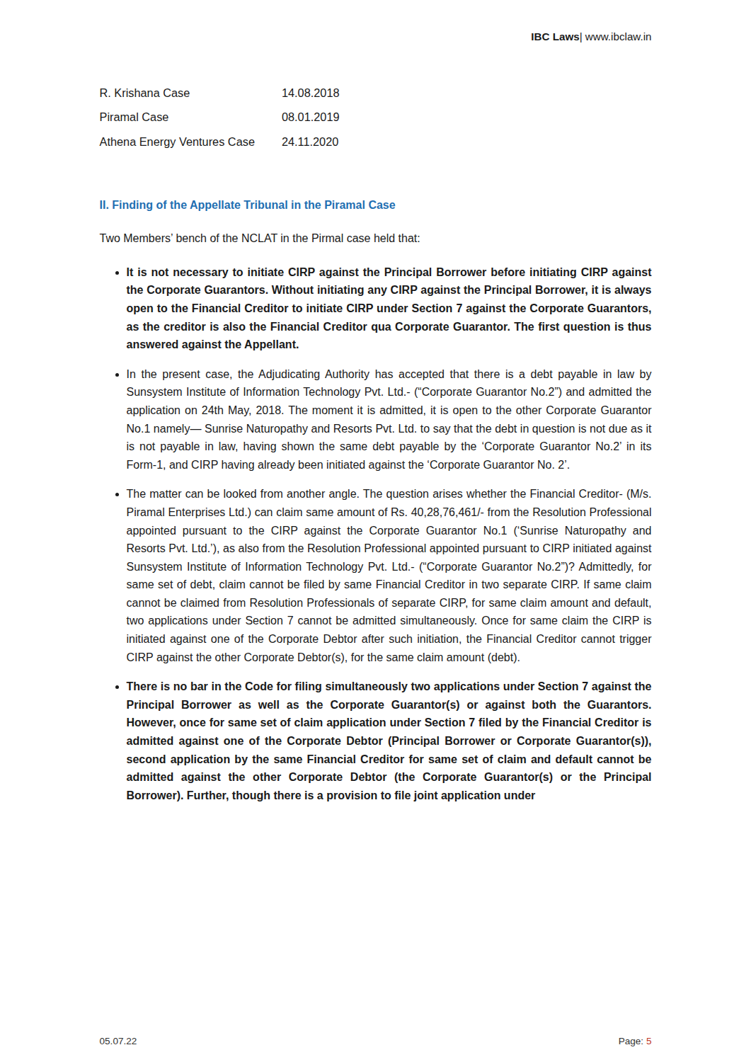IBC Laws| www.ibclaw.in
| R. Krishana Case | 14.08.2018 |
| Piramal Case | 08.01.2019 |
| Athena Energy Ventures Case | 24.11.2020 |
II. Finding of the Appellate Tribunal in the Piramal Case
Two Members’ bench of the NCLAT in the Pirmal case held that:
It is not necessary to initiate CIRP against the Principal Borrower before initiating CIRP against the Corporate Guarantors. Without initiating any CIRP against the Principal Borrower, it is always open to the Financial Creditor to initiate CIRP under Section 7 against the Corporate Guarantors, as the creditor is also the Financial Creditor qua Corporate Guarantor. The first question is thus answered against the Appellant.
In the present case, the Adjudicating Authority has accepted that there is a debt payable in law by Sunsystem Institute of Information Technology Pvt. Ltd.- (“Corporate Guarantor No.2”) and admitted the application on 24th May, 2018. The moment it is admitted, it is open to the other Corporate Guarantor No.1 namely— Sunrise Naturopathy and Resorts Pvt. Ltd. to say that the debt in question is not due as it is not payable in law, having shown the same debt payable by the ‘Corporate Guarantor No.2’ in its Form-1, and CIRP having already been initiated against the ‘Corporate Guarantor No. 2’.
The matter can be looked from another angle. The question arises whether the Financial Creditor- (M/s. Piramal Enterprises Ltd.) can claim same amount of Rs. 40,28,76,461/- from the Resolution Professional appointed pursuant to the CIRP against the Corporate Guarantor No.1 (‘Sunrise Naturopathy and Resorts Pvt. Ltd.’), as also from the Resolution Professional appointed pursuant to CIRP initiated against Sunsystem Institute of Information Technology Pvt. Ltd.- (“Corporate Guarantor No.2”)? Admittedly, for same set of debt, claim cannot be filed by same Financial Creditor in two separate CIRP. If same claim cannot be claimed from Resolution Professionals of separate CIRP, for same claim amount and default, two applications under Section 7 cannot be admitted simultaneously. Once for same claim the CIRP is initiated against one of the Corporate Debtor after such initiation, the Financial Creditor cannot trigger CIRP against the other Corporate Debtor(s), for the same claim amount (debt).
There is no bar in the Code for filing simultaneously two applications under Section 7 against the Principal Borrower as well as the Corporate Guarantor(s) or against both the Guarantors. However, once for same set of claim application under Section 7 filed by the Financial Creditor is admitted against one of the Corporate Debtor (Principal Borrower or Corporate Guarantor(s)), second application by the same Financial Creditor for same set of claim and default cannot be admitted against the other Corporate Debtor (the Corporate Guarantor(s) or the Principal Borrower). Further, though there is a provision to file joint application under
05.07.22
Page: 5